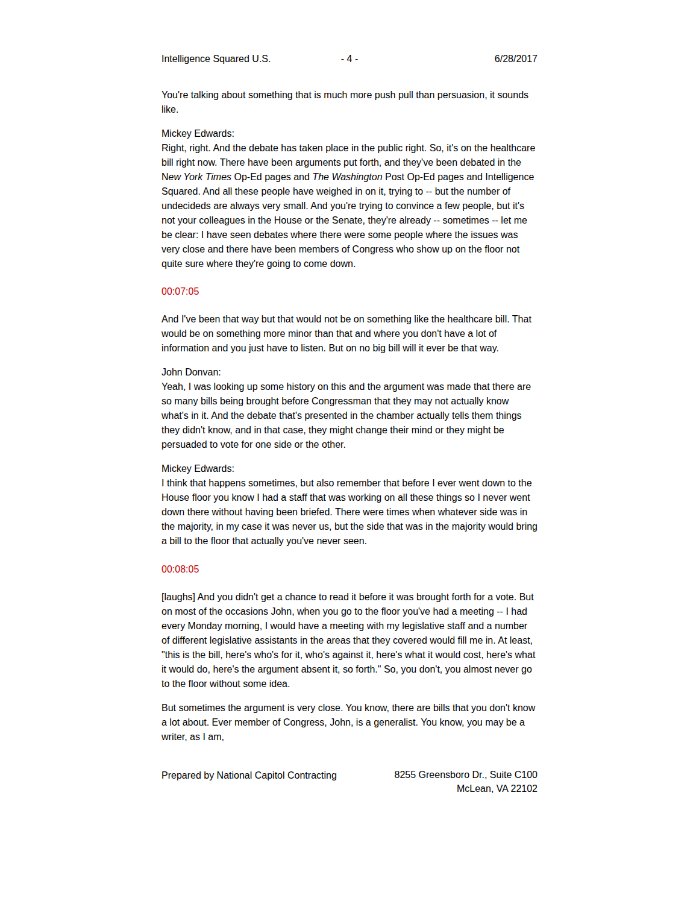Intelligence Squared U.S.
- 4 -
6/28/2017
You're talking about something that is much more push pull than persuasion, it sounds like.
Mickey Edwards:
Right, right. And the debate has taken place in the public right. So, it's on the healthcare bill right now. There have been arguments put forth, and they've been debated in the New York Times Op-Ed pages and The Washington Post Op-Ed pages and Intelligence Squared. And all these people have weighed in on it, trying to -- but the number of undecideds are always very small. And you're trying to convince a few people, but it's not your colleagues in the House or the Senate, they're already -- sometimes -- let me be clear: I have seen debates where there were some people where the issues was very close and there have been members of Congress who show up on the floor not quite sure where they're going to come down.
00:07:05
And I've been that way but that would not be on something like the healthcare bill. That would be on something more minor than that and where you don't have a lot of information and you just have to listen. But on no big bill will it ever be that way.
John Donvan:
Yeah, I was looking up some history on this and the argument was made that there are so many bills being brought before Congressman that they may not actually know what's in it. And the debate that's presented in the chamber actually tells them things they didn't know, and in that case, they might change their mind or they might be persuaded to vote for one side or the other.
Mickey Edwards:
I think that happens sometimes, but also remember that before I ever went down to the House floor you know I had a staff that was working on all these things so I never went down there without having been briefed. There were times when whatever side was in the majority, in my case it was never us, but the side that was in the majority would bring a bill to the floor that actually you've never seen.
00:08:05
[laughs] And you didn't get a chance to read it before it was brought forth for a vote. But on most of the occasions John, when you go to the floor you've had a meeting -- I had every Monday morning, I would have a meeting with my legislative staff and a number of different legislative assistants in the areas that they covered would fill me in. At least, "this is the bill, here's who's for it, who's against it, here's what it would cost, here's what it would do, here's the argument absent it, so forth." So, you don't, you almost never go to the floor without some idea.
But sometimes the argument is very close. You know, there are bills that you don't know a lot about. Ever member of Congress, John, is a generalist. You know, you may be a writer, as I am,
Prepared by National Capitol Contracting
8255 Greensboro Dr., Suite C100
McLean, VA 22102